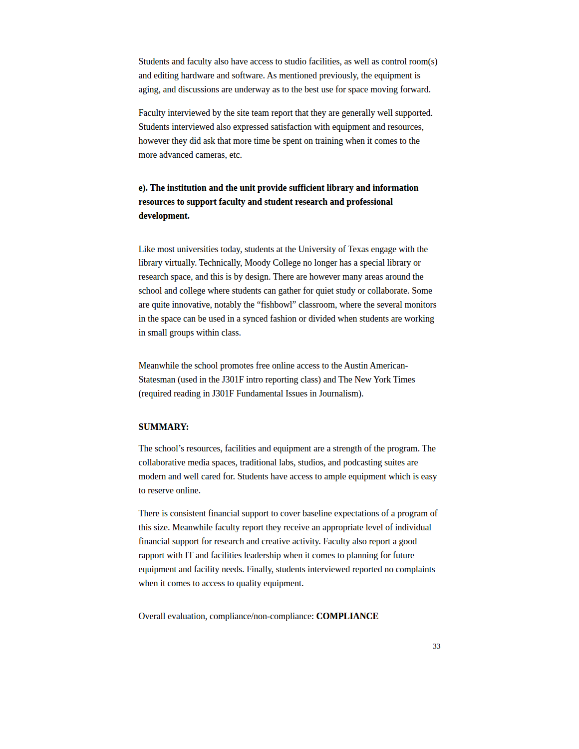Students and faculty also have access to studio facilities, as well as control room(s) and editing hardware and software. As mentioned previously, the equipment is aging, and discussions are underway as to the best use for space moving forward.
Faculty interviewed by the site team report that they are generally well supported. Students interviewed also expressed satisfaction with equipment and resources, however they did ask that more time be spent on training when it comes to the more advanced cameras, etc.
e). The institution and the unit provide sufficient library and information resources to support faculty and student research and professional development.
Like most universities today, students at the University of Texas engage with the library virtually. Technically, Moody College no longer has a special library or research space, and this is by design. There are however many areas around the school and college where students can gather for quiet study or collaborate. Some are quite innovative, notably the “fishbowl” classroom, where the several monitors in the space can be used in a synced fashion or divided when students are working in small groups within class.
Meanwhile the school promotes free online access to the Austin American-Statesman (used in the J301F intro reporting class) and The New York Times (required reading in J301F Fundamental Issues in Journalism).
SUMMARY:
The school’s resources, facilities and equipment are a strength of the program. The collaborative media spaces, traditional labs, studios, and podcasting suites are modern and well cared for. Students have access to ample equipment which is easy to reserve online.
There is consistent financial support to cover baseline expectations of a program of this size. Meanwhile faculty report they receive an appropriate level of individual financial support for research and creative activity. Faculty also report a good rapport with IT and facilities leadership when it comes to planning for future equipment and facility needs. Finally, students interviewed reported no complaints when it comes to access to quality equipment.
Overall evaluation, compliance/non-compliance: COMPLIANCE
33